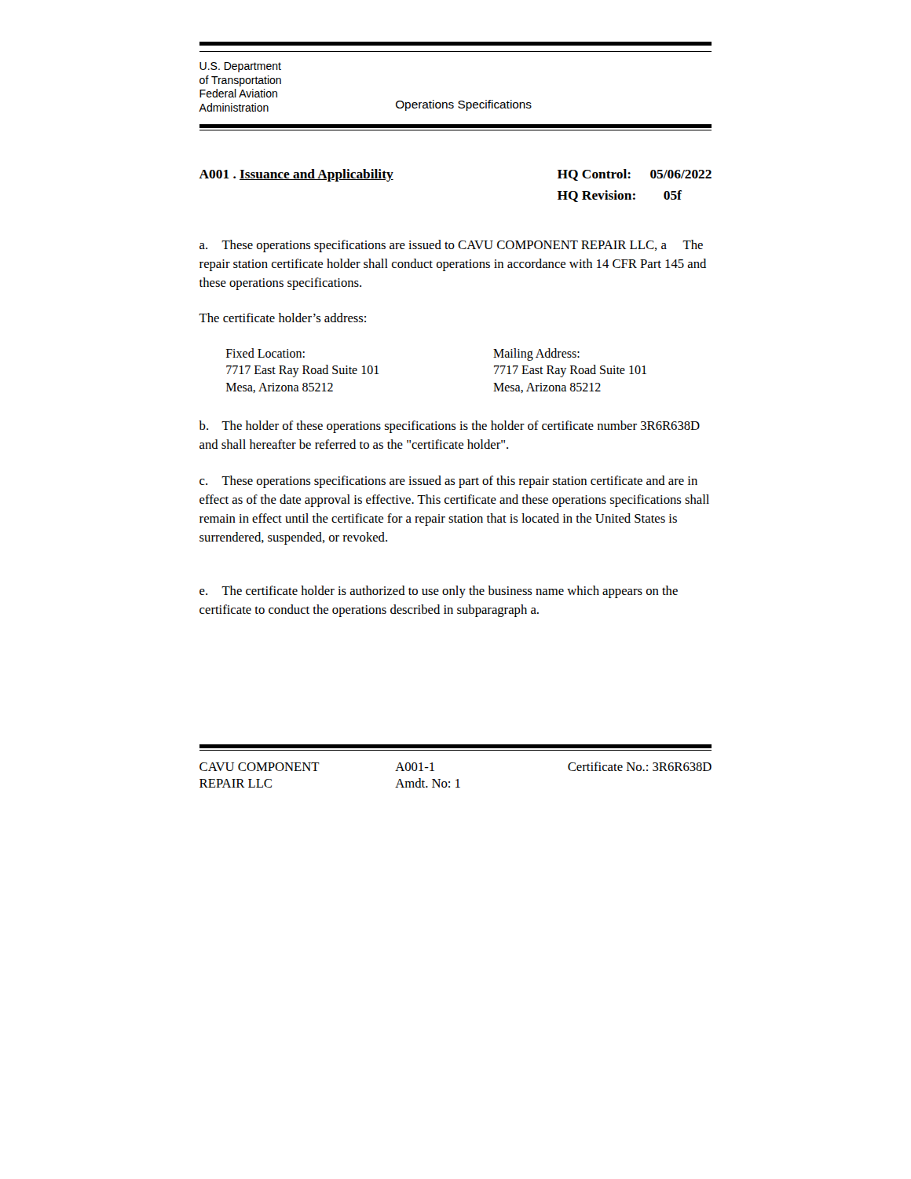U.S. Department
of Transportation
Federal Aviation
Administration
Operations Specifications
A001 . Issuance and Applicability
| HQ Control: | 05/06/2022 |
| HQ Revision: | 05f |
a. These operations specifications are issued to CAVU COMPONENT REPAIR LLC, a The repair station certificate holder shall conduct operations in accordance with 14 CFR Part 145 and these operations specifications.
The certificate holder’s address:
Fixed Location:
7717 East Ray Road Suite 101
Mesa, Arizona 85212
Mailing Address:
7717 East Ray Road Suite 101
Mesa, Arizona 85212
b. The holder of these operations specifications is the holder of certificate number 3R6R638D and shall hereafter be referred to as the "certificate holder".
c. These operations specifications are issued as part of this repair station certificate and are in effect as of the date approval is effective. This certificate and these operations specifications shall remain in effect until the certificate for a repair station that is located in the United States is surrendered, suspended, or revoked.
e. The certificate holder is authorized to use only the business name which appears on the certificate to conduct the operations described in subparagraph a.
CAVU COMPONENT
REPAIR LLC
A001-1
Amdt. No: 1
Certificate No.: 3R6R638D